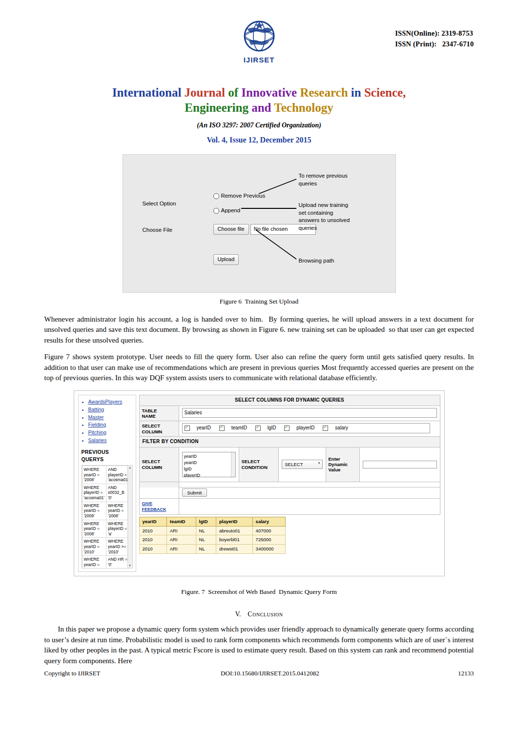ISSN(Online): 2319-8753
ISSN (Print): 2347-6710
IJIRSET
International Journal of Innovative Research in Science,
Engineering and Technology
(An ISO 3297: 2007 Certified Organization)
Vol. 4, Issue 12, December 2015
Select Option
Remove Previous
Append
Choose File
Choose file No file chosen
Upload
To remove previous
queries
Upload new training
set containing
answers to unsolved
queries
Browsing path
Figure 6 Training Set Upload
Whenever administrator login his account, a log is handed over to him. By forming queries, he will upload answers in a text document for unsolved queries and save this text document. By browsing as shown in Figure 6. new training set can be uploaded so that user can get expected results for these unsolved queries.
Figure 7 shows system prototype. User needs to fill the query form. User also can refine the query form until gets satisfied query results. In addition to that user can make use of recommendations which are present in previous queries Most frequently accessed queries are present on the top of previous queries. In this way DQF system assists users to communicate with relational database efficiently.
AwardsPlayers
Batting
Master
Fielding
Pitching
Salaries
PREVIOUS QUERYS
| WHERE yearID = '2008' | AND playerID = 'acosma01' |
| WHERE playerID = 'acosma01' | AND x0032_B '0' |
| WHERE yearID = '2009' | WHERE yearID = '2008' |
| WHERE yearID = '2008' | WHERE playerID = 'a' |
| WHERE yearID = '2010' | WHERE yearID >= '2010' |
| WHERE yearID = '2008' | AND HR = '0' |
| WHERE yearID = '2008' | AND yearID != '2008' |
SELECT COLUMNS FOR DYNAMIC QUERIES
TABLE
NAME
Salaries
SELECT
COLUMN
yearID teamID lgID playerID salary
FILTER BY CONDITION
SELECT
COLUMN
yearID
yearID
lgID
playerID
salary
SELECT
CONDITION
SELECT
Enter
Dynamic
Value
Submit
GIVE
FEEDBACK
| yearID | teamID | lgID | playerID | salary |
| --- | --- | --- | --- | --- |
| 2010 | ARI | NL | abreuto01 | 407000 |
| 2010 | ARI | NL | boyerbl01 | 725000 |
| 2010 | ARI | NL | drewst01 | 3400000 |
Figure. 7 Screenshot of Web Based Dynamic Query Form
V. Conclusion
In this paper we propose a dynamic query form system which provides user friendly approach to dynamically generate query forms according to user’s desire at run time. Probabilistic model is used to rank form components which recommends form components which are of user`s interest liked by other peoples in the past. A typical metric Fscore is used to estimate query result. Based on this system can rank and recommend potential query form components. Here
Copyright to IJIRSET
DOI:10.15680/IJIRSET.2015.0412082
12133